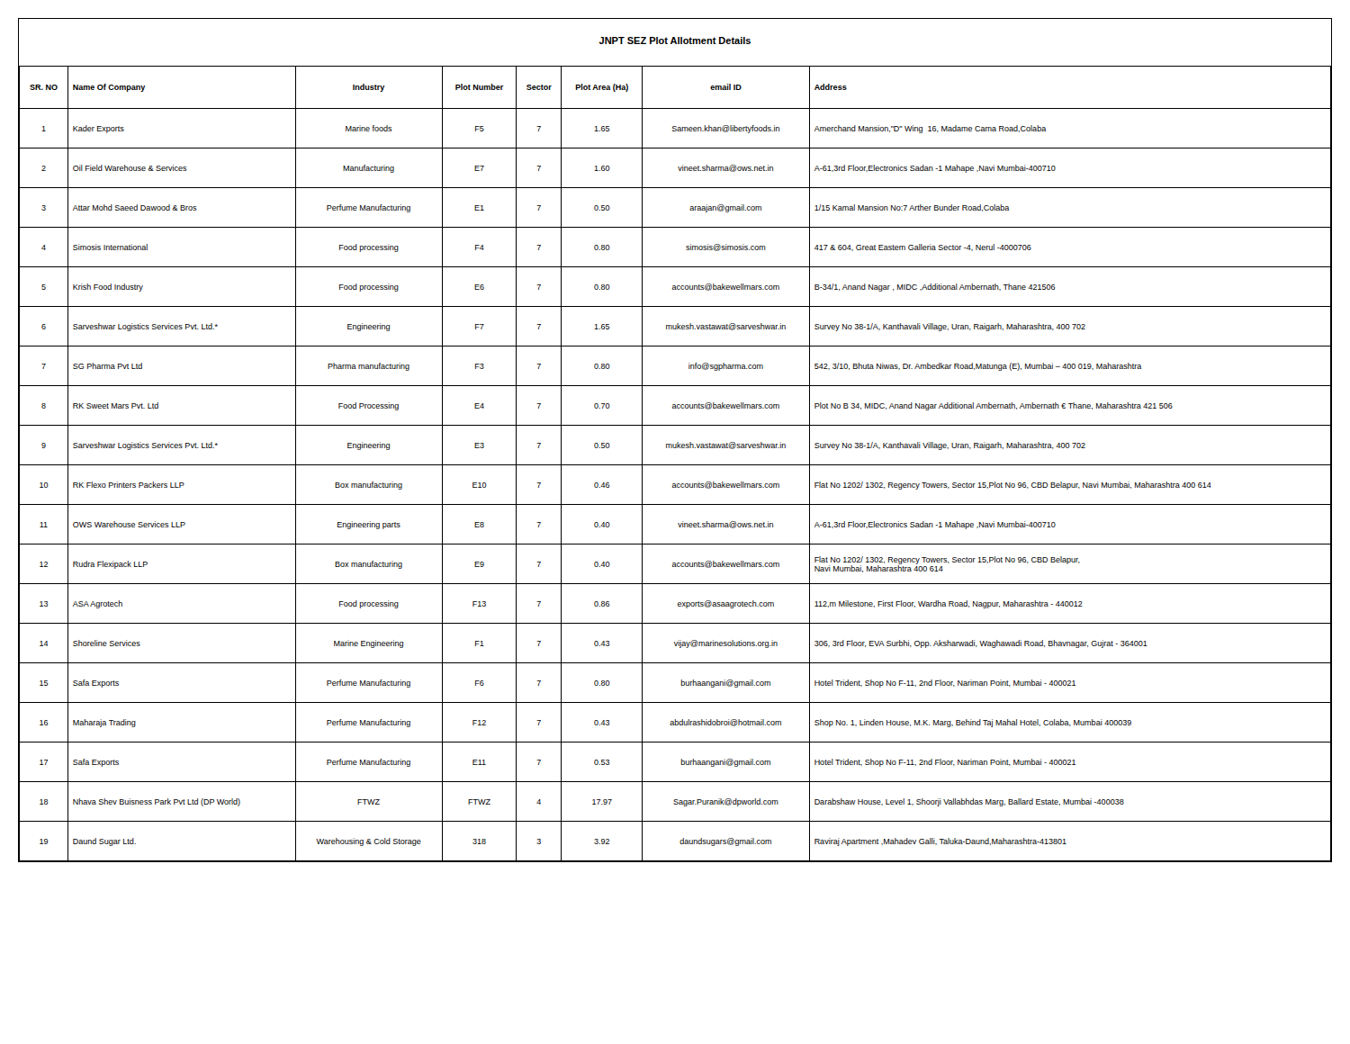JNPT SEZ Plot Allotment Details
| SR. NO | Name Of Company | Industry | Plot Number | Sector | Plot Area (Ha) | email ID | Address |
| --- | --- | --- | --- | --- | --- | --- | --- |
| 1 | Kader Exports | Marine foods | F5 | 7 | 1.65 | Sameen.khan@libertyfoods.in | Amerchand Mansion,"D" Wing 16, Madame Cama Road,Colaba |
| 2 | Oil Field Warehouse & Services | Manufacturing | E7 | 7 | 1.60 | vineet.sharma@ows.net.in | A-61,3rd Floor,Electronics Sadan -1 Mahape ,Navi Mumbai-400710 |
| 3 | Attar Mohd Saeed Dawood & Bros | Perfume Manufacturing | E1 | 7 | 0.50 | araajan@gmail.com | 1/15 Kamal Mansion No:7 Arther Bunder Road,Colaba |
| 4 | Simosis International | Food processing | F4 | 7 | 0.80 | simosis@simosis.com | 417 & 604, Great Eastem Galleria Sector -4, Nerul -4000706 |
| 5 | Krish Food Industry | Food processing | E6 | 7 | 0.80 | accounts@bakewellmars.com | B-34/1, Anand Nagar , MIDC ,Additional Ambernath, Thane 421506 |
| 6 | Sarveshwar Logistics Services Pvt. Ltd.* | Engineering | F7 | 7 | 1.65 | mukesh.vastawat@sarveshwar.in | Survey No 38-1/A, Kanthavali Village, Uran, Raigarh, Maharashtra, 400 702 |
| 7 | SG Pharma Pvt Ltd | Pharma manufacturing | F3 | 7 | 0.80 | info@sgpharma.com | 542, 3/10, Bhuta Niwas, Dr. Ambedkar Road,Matunga (E), Mumbai – 400 019, Maharashtra |
| 8 | RK Sweet Mars Pvt. Ltd | Food Processing | E4 | 7 | 0.70 | accounts@bakewellmars.com | Plot No B 34, MIDC, Anand Nagar Additional Ambernath, Ambernath € Thane, Maharashtra 421 506 |
| 9 | Sarveshwar Logistics Services Pvt. Ltd.* | Engineering | E3 | 7 | 0.50 | mukesh.vastawat@sarveshwar.in | Survey No 38-1/A, Kanthavali Village, Uran, Raigarh, Maharashtra, 400 702 |
| 10 | RK Flexo Printers Packers LLP | Box manufacturing | E10 | 7 | 0.46 | accounts@bakewellmars.com | Flat No 1202/ 1302, Regency Towers, Sector 15,Plot No 96, CBD Belapur, Navi Mumbai, Maharashtra 400 614 |
| 11 | OWS Warehouse Services LLP | Engineering parts | E8 | 7 | 0.40 | vineet.sharma@ows.net.in | A-61,3rd Floor,Electronics Sadan -1 Mahape ,Navi Mumbai-400710 |
| 12 | Rudra Flexipack LLP | Box manufacturing | E9 | 7 | 0.40 | accounts@bakewellmars.com | Flat No 1202/ 1302, Regency Towers, Sector 15,Plot No 96, CBD Belapur, Navi Mumbai, Maharashtra 400 614 |
| 13 | ASA Agrotech | Food processing | F13 | 7 | 0.86 | exports@asaagrotech.com | 112,m Milestone, First Floor, Wardha Road, Nagpur, Maharashtra - 440012 |
| 14 | Shoreline Services | Marine Engineering | F1 | 7 | 0.43 | vijay@marinesolutions.org.in | 306, 3rd Floor, EVA Surbhi, Opp. Aksharwadi, Waghawadi Road, Bhavnagar, Gujrat - 364001 |
| 15 | Safa Exports | Perfume Manufacturing | F6 | 7 | 0.80 | burhaangani@gmail.com | Hotel Trident, Shop No F-11, 2nd Floor, Nariman Point, Mumbai - 400021 |
| 16 | Maharaja Trading | Perfume Manufacturing | F12 | 7 | 0.43 | abdulrashidobroi@hotmail.com | Shop No. 1, Linden House, M.K. Marg, Behind Taj Mahal Hotel, Colaba, Mumbai 400039 |
| 17 | Safa Exports | Perfume Manufacturing | E11 | 7 | 0.53 | burhaangani@gmail.com | Hotel Trident, Shop No F-11, 2nd Floor, Nariman Point, Mumbai - 400021 |
| 18 | Nhava Shev Buisness Park Pvt Ltd (DP World) | FTWZ | FTWZ | 4 | 17.97 | Sagar.Puranik@dpworld.com | Darabshaw House, Level 1, Shoorji Vallabhdas Marg, Ballard Estate, Mumbai -400038 |
| 19 | Daund Sugar Ltd. | Warehousing & Cold Storage | 318 | 3 | 3.92 | daundsugars@gmail.com | Raviraj Apartment ,Mahadev Galli, Taluka-Daund,Maharashtra-413801 |